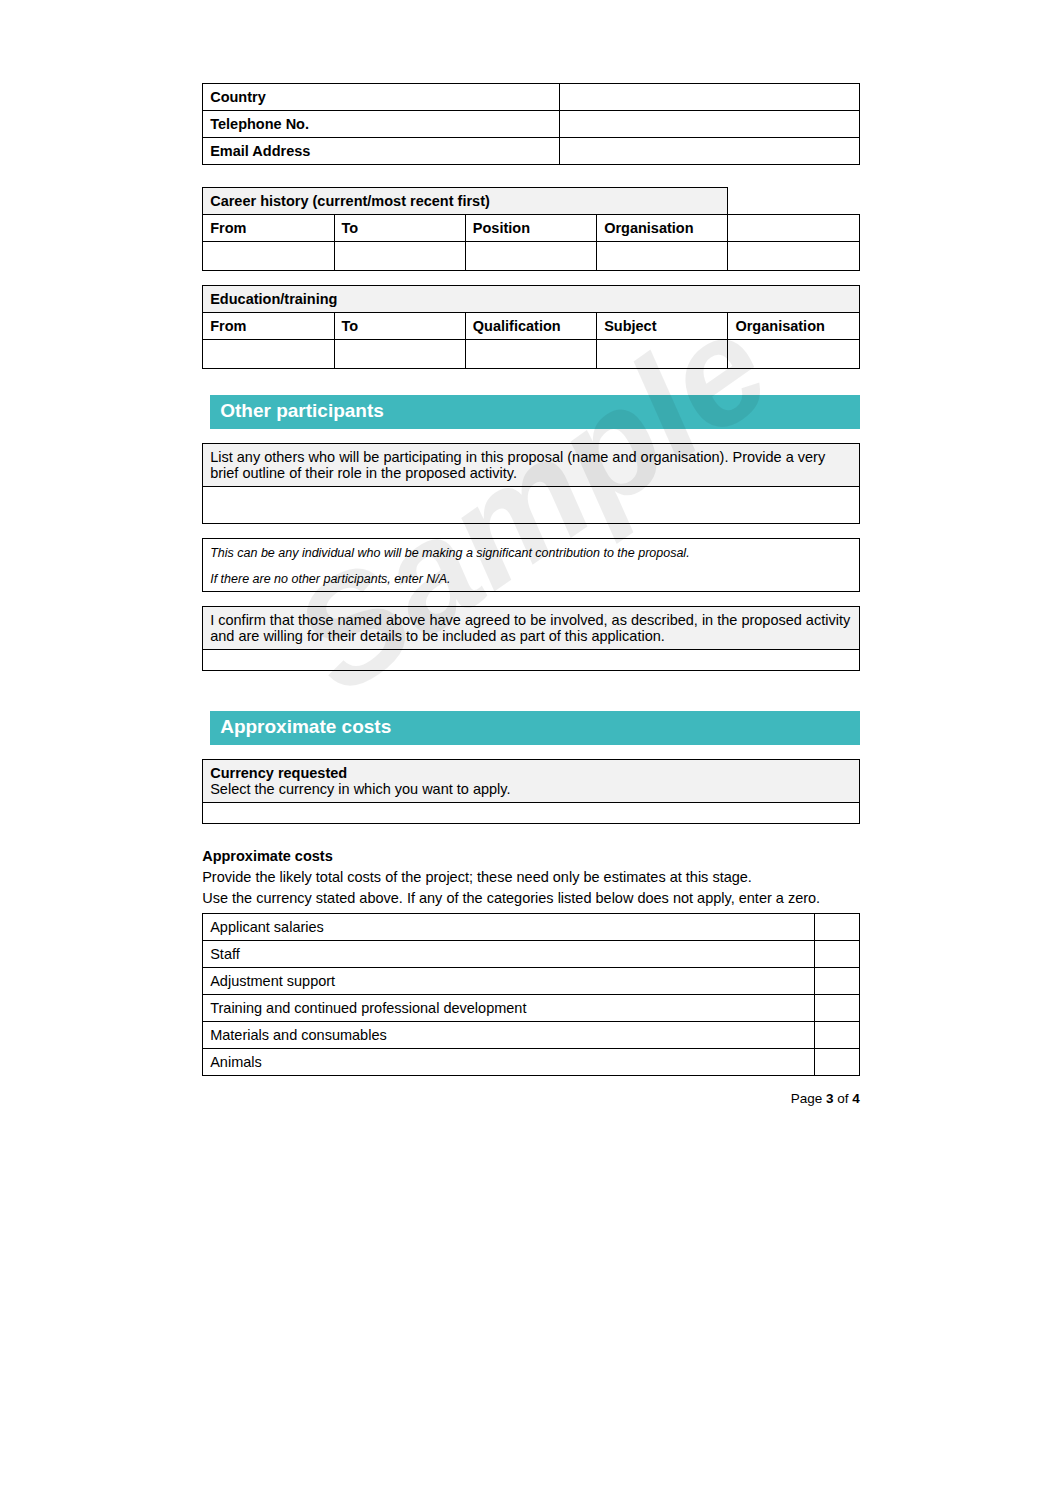Sample
| Country | |
| Telephone No. | |
| Email Address | |
| Career history (current/most recent first) |
| From | To | Position | Organisation | |
| Education/training |
| From | To | Qualification | Subject | Organisation |
Other participants
| List any others who will be participating in this proposal (name and organisation). Provide a very brief outline of their role in the proposed activity. |
| This can be any individual who will be making a significant contribution to the proposal. If there are no other participants, enter N/A. |
| I confirm that those named above have agreed to be involved, as described, in the proposed activity and are willing for their details to be included as part of this application. |
Approximate costs
| Currency requested Select the currency in which you want to apply. |
Approximate costs
Provide the likely total costs of the project; these need only be estimates at this stage.
Use the currency stated above. If any of the categories listed below does not apply, enter a zero.
| Applicant salaries | |
| Staff | |
| Adjustment support | |
| Training and continued professional development | |
| Materials and consumables | |
| Animals | |
Page 3 of 4